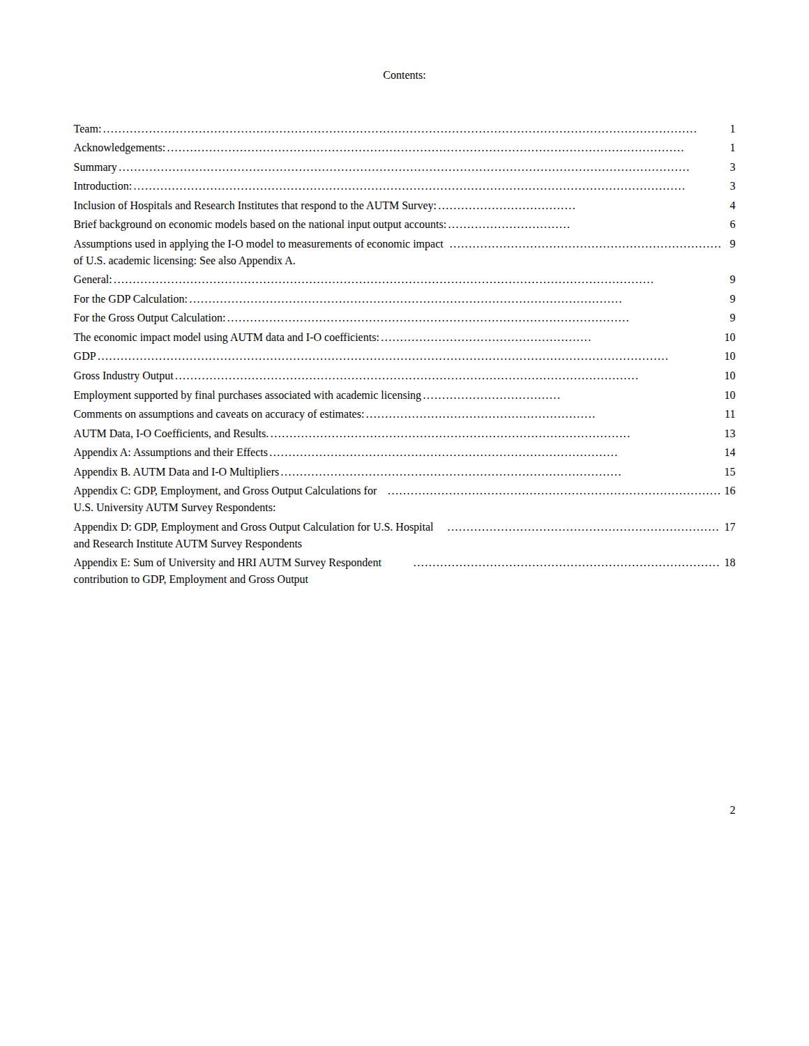Contents:
Team:........................................................................................................................................................... 1
Acknowledgements:....................................................................................................................................... 1
Summary..................................................................................................................................................... 3
Introduction:................................................................................................................................................ 3
Inclusion of Hospitals and Research Institutes that respond to the AUTM Survey:.................................... 4
Brief background on economic models based on the national input output accounts:................................ 6
Assumptions used in applying the I-O model to measurements of economic impact of U.S. academic licensing: See also Appendix A................................................................................................................. 9
General:............................................................................................................................................. 9
For the GDP Calculation:................................................................................................................. 9
For the Gross Output Calculation:......................................................................................................... 9
The economic impact model using AUTM data and I-O coefficients:....................................................... 10
GDP..................................................................................................................................................... 10
Gross Industry Output......................................................................................................................... 10
Employment supported by final purchases associated with academic licensing.................................... 10
Comments on assumptions and caveats on accuracy of estimates:............................................................ 11
AUTM Data, I-O Coefficients, and Results............................................................................................... 13
Appendix A: Assumptions and their Effects........................................................................................... 14
Appendix B. AUTM Data and I-O Multipliers......................................................................................... 15
Appendix C: GDP, Employment, and Gross Output Calculations for U.S. University AUTM Survey Respondents:............................................................................................................................................. 16
Appendix D: GDP, Employment and Gross Output Calculation for U.S. Hospital and Research Institute AUTM Survey Respondents................................................................................................................. 17
Appendix E: Sum of University and HRI AUTM Survey Respondent contribution to GDP, Employment and Gross Output................................................................................................................................. 18
2